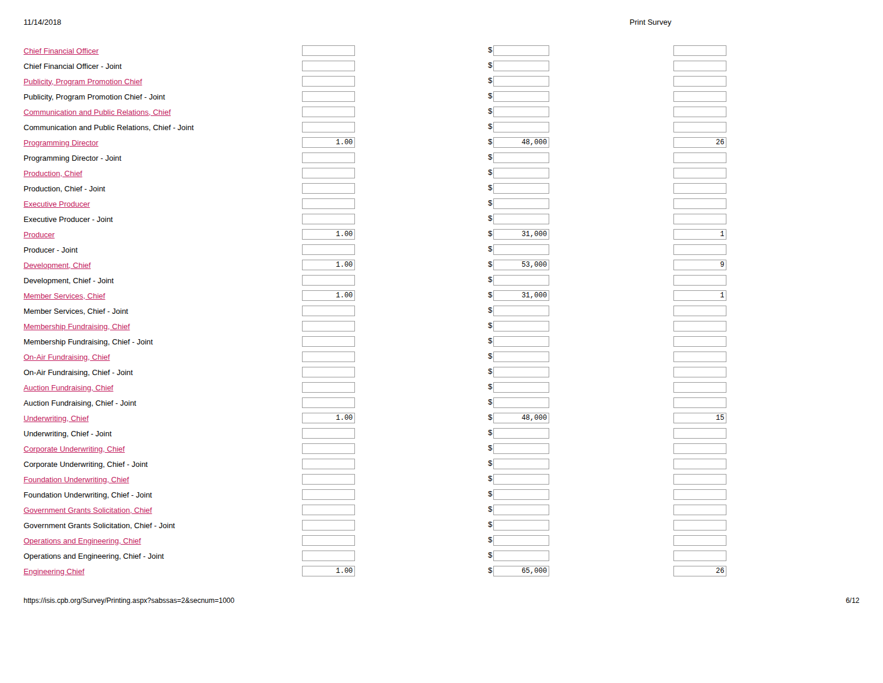11/14/2018
Print Survey
| Chief Financial Officer | | $ | |
| Chief Financial Officer - Joint | | $ | |
| Publicity, Program Promotion Chief | | $ | |
| Publicity, Program Promotion Chief - Joint | | $ | |
| Communication and Public Relations, Chief | | $ | |
| Communication and Public Relations, Chief - Joint | | $ | |
| Programming Director | | $ | |
| Programming Director - Joint | | $ | |
| Production, Chief | | $ | |
| Production, Chief - Joint | | $ | |
| Executive Producer | | $ | |
| Executive Producer - Joint | | $ | |
| Producer | | $ | |
| Producer - Joint | | $ | |
| Development, Chief | | $ | |
| Development, Chief - Joint | | $ | |
| Member Services, Chief | | $ | |
| Member Services, Chief - Joint | | $ | |
| Membership Fundraising, Chief | | $ | |
| Membership Fundraising, Chief - Joint | | $ | |
| On-Air Fundraising, Chief | | $ | |
| On-Air Fundraising, Chief - Joint | | $ | |
| Auction Fundraising, Chief | | $ | |
| Auction Fundraising, Chief - Joint | | $ | |
| Underwriting, Chief | | $ | |
| Underwriting, Chief - Joint | | $ | |
| Corporate Underwriting, Chief | | $ | |
| Corporate Underwriting, Chief - Joint | | $ | |
| Foundation Underwriting, Chief | | $ | |
| Foundation Underwriting, Chief - Joint | | $ | |
| Government Grants Solicitation, Chief | | $ | |
| Government Grants Solicitation, Chief - Joint | | $ | |
| Operations and Engineering, Chief | | $ | |
| Operations and Engineering, Chief - Joint | | $ | |
| Engineering Chief | | $ | |
https://isis.cpb.org/Survey/Printing.aspx?sabssas=2&secnum=1000
6/12